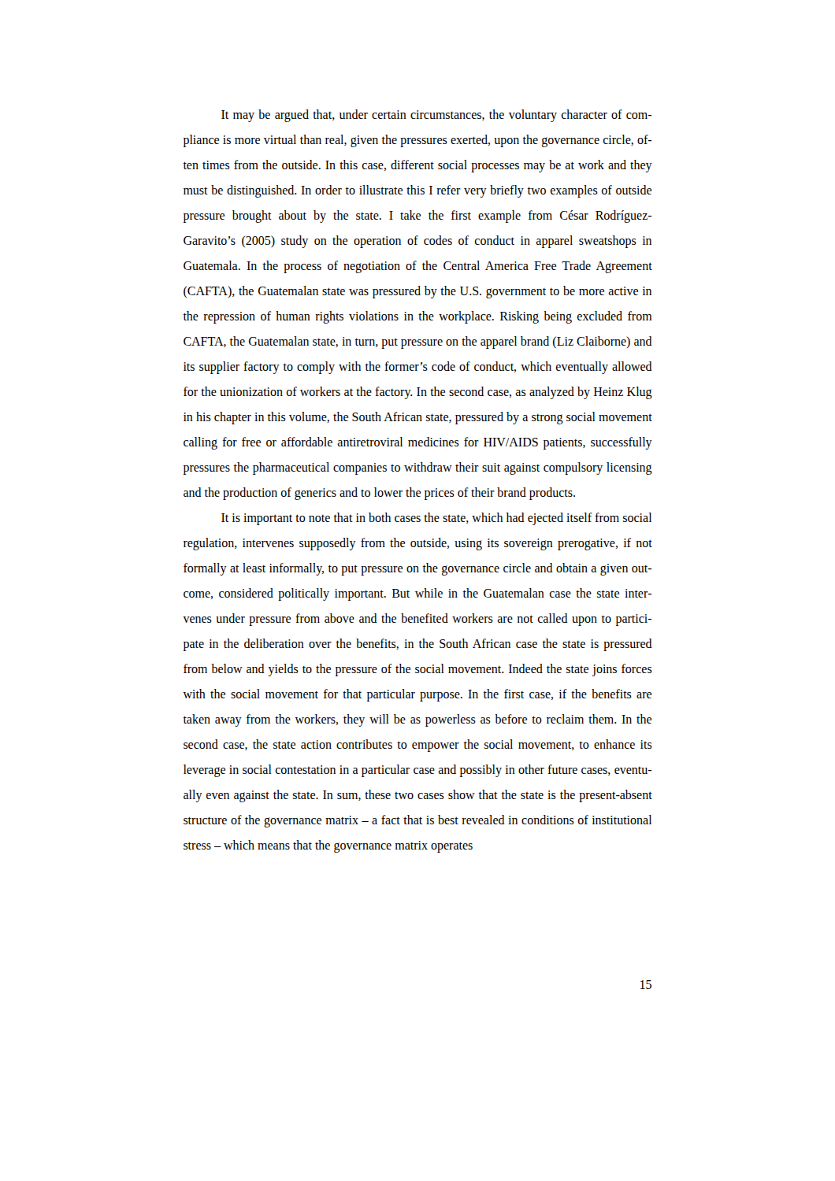It may be argued that, under certain circumstances, the voluntary character of compliance is more virtual than real, given the pressures exerted, upon the governance circle, often times from the outside. In this case, different social processes may be at work and they must be distinguished. In order to illustrate this I refer very briefly two examples of outside pressure brought about by the state. I take the first example from César Rodríguez-Garavito’s (2005) study on the operation of codes of conduct in apparel sweatshops in Guatemala. In the process of negotiation of the Central America Free Trade Agreement (CAFTA), the Guatemalan state was pressured by the U.S. government to be more active in the repression of human rights violations in the workplace. Risking being excluded from CAFTA, the Guatemalan state, in turn, put pressure on the apparel brand (Liz Claiborne) and its supplier factory to comply with the former’s code of conduct, which eventually allowed for the unionization of workers at the factory. In the second case, as analyzed by Heinz Klug in his chapter in this volume, the South African state, pressured by a strong social movement calling for free or affordable antiretroviral medicines for HIV/AIDS patients, successfully pressures the pharmaceutical companies to withdraw their suit against compulsory licensing and the production of generics and to lower the prices of their brand products.
It is important to note that in both cases the state, which had ejected itself from social regulation, intervenes supposedly from the outside, using its sovereign prerogative, if not formally at least informally, to put pressure on the governance circle and obtain a given outcome, considered politically important. But while in the Guatemalan case the state intervenes under pressure from above and the benefited workers are not called upon to participate in the deliberation over the benefits, in the South African case the state is pressured from below and yields to the pressure of the social movement. Indeed the state joins forces with the social movement for that particular purpose. In the first case, if the benefits are taken away from the workers, they will be as powerless as before to reclaim them. In the second case, the state action contributes to empower the social movement, to enhance its leverage in social contestation in a particular case and possibly in other future cases, eventually even against the state. In sum, these two cases show that the state is the present-absent structure of the governance matrix – a fact that is best revealed in conditions of institutional stress – which means that the governance matrix operates
15